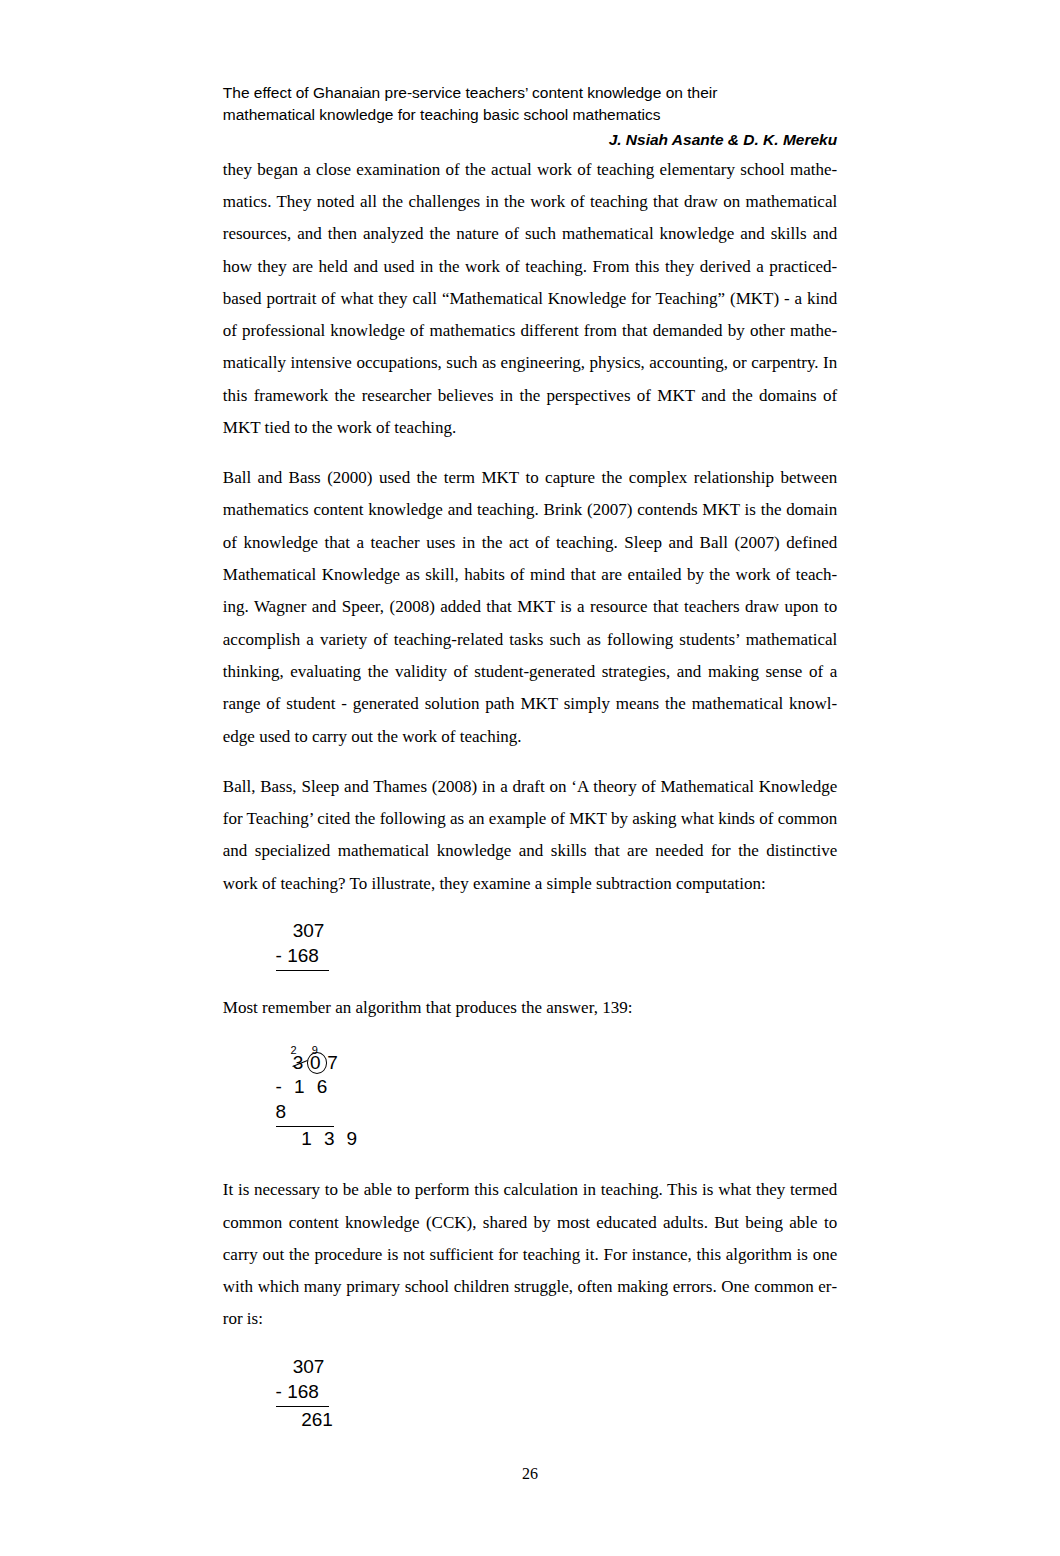The effect of Ghanaian pre-service teachers’ content knowledge on their mathematical knowledge for teaching basic school mathematics J. Nsiah Asante & D. K. Mereku
they began a close examination of the actual work of teaching elementary school mathematics. They noted all the challenges in the work of teaching that draw on mathematical resources, and then analyzed the nature of such mathematical knowledge and skills and how they are held and used in the work of teaching. From this they derived a practiced-based portrait of what they call “Mathematical Knowledge for Teaching” (MKT) - a kind of professional knowledge of mathematics different from that demanded by other mathematically intensive occupations, such as engineering, physics, accounting, or carpentry. In this framework the researcher believes in the perspectives of MKT and the domains of MKT tied to the work of teaching.
Ball and Bass (2000) used the term MKT to capture the complex relationship between mathematics content knowledge and teaching. Brink (2007) contends MKT is the domain of knowledge that a teacher uses in the act of teaching. Sleep and Ball (2007) defined Mathematical Knowledge as skill, habits of mind that are entailed by the work of teaching. Wagner and Speer, (2008) added that MKT is a resource that teachers draw upon to accomplish a variety of teaching-related tasks such as following students’ mathematical thinking, evaluating the validity of student-generated strategies, and making sense of a range of student - generated solution path MKT simply means the mathematical knowledge used to carry out the work of teaching.
Ball, Bass, Sleep and Thames (2008) in a draft on ‘A theory of Mathematical Knowledge for Teaching’ cited the following as an example of MKT by asking what kinds of common and specialized mathematical knowledge and skills that are needed for the distinctive work of teaching? To illustrate, they examine a simple subtraction computation:
307
- 168
Most remember an algorithm that produces the answer, 139:
2 9 307 - 1 6 8 1 3 9
It is necessary to be able to perform this calculation in teaching. This is what they termed common content knowledge (CCK), shared by most educated adults. But being able to carry out the procedure is not sufficient for teaching it. For instance, this algorithm is one with which many primary school children struggle, often making errors. One common error is:
307
- 168
261
26